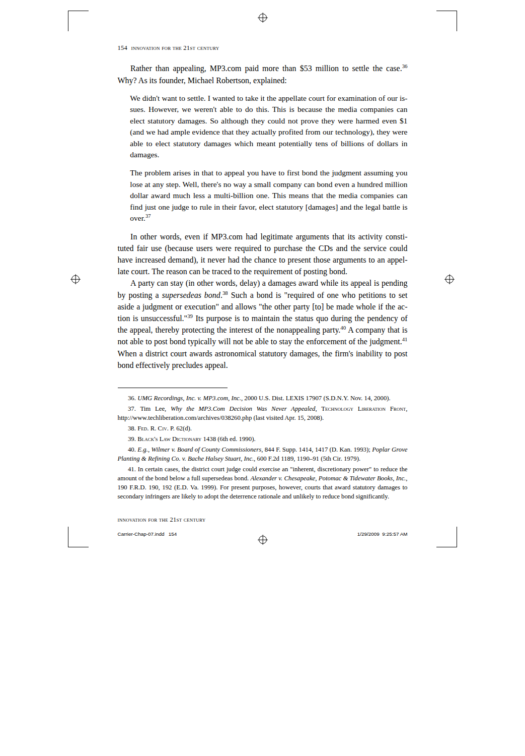154innovation for the 21st century
Rather than appealing, MP3.com paid more than $53 million to settle the case.36 Why? As its founder, Michael Robertson, explained:
We didn't want to settle. I wanted to take it the appellate court for examination of our issues. However, we weren't able to do this. This is because the media companies can elect statutory damages. So although they could not prove they were harmed even $1 (and we had ample evidence that they actually profited from our technology), they were able to elect statutory damages which meant potentially tens of billions of dollars in damages.
The problem arises in that to appeal you have to first bond the judgment assuming you lose at any step. Well, there's no way a small company can bond even a hundred million dollar award much less a multi-billion one. This means that the media companies can find just one judge to rule in their favor, elect statutory [damages] and the legal battle is over.37
In other words, even if MP3.com had legitimate arguments that its activity constituted fair use (because users were required to purchase the CDs and the service could have increased demand), it never had the chance to present those arguments to an appellate court. The reason can be traced to the requirement of posting bond.
A party can stay (in other words, delay) a damages award while its appeal is pending by posting a supersedeas bond.38 Such a bond is "required of one who petitions to set aside a judgment or execution" and allows "the other party [to] be made whole if the action is unsuccessful."39 Its purpose is to maintain the status quo during the pendency of the appeal, thereby protecting the interest of the nonappealing party.40 A company that is not able to post bond typically will not be able to stay the enforcement of the judgment.41 When a district court awards astronomical statutory damages, the firm's inability to post bond effectively precludes appeal.
36. UMG Recordings, Inc. v. MP3.com, Inc., 2000 U.S. Dist. LEXIS 17907 (S.D.N.Y. Nov. 14, 2000).
37. Tim Lee, Why the MP3.Com Decision Was Never Appealed, Technology Liberation Front, http://www.techliberation.com/archives/038260.php (last visited Apr. 15, 2008).
38. Fed. R. Civ. P. 62(d).
39. Black's Law Dictionary 1438 (6th ed. 1990).
40. E.g., Wilmer v. Board of County Commissioners, 844 F. Supp. 1414, 1417 (D. Kan. 1993); Poplar Grove Planting & Refining Co. v. Bache Halsey Stuart, Inc., 600 F.2d 1189, 1190–91 (5th Cir. 1979).
41. In certain cases, the district court judge could exercise an "inherent, discretionary power" to reduce the amount of the bond below a full supersedeas bond. Alexander v. Chesapeake, Potomac & Tidewater Books, Inc., 190 F.R.D. 190, 192 (E.D. Va. 1999). For present purposes, however, courts that award statutory damages to secondary infringers are likely to adopt the deterrence rationale and unlikely to reduce bond significantly.
innovation for the 21st century
Carrier-Chap-07.indd 154 1/29/2009 9:25:57 AM